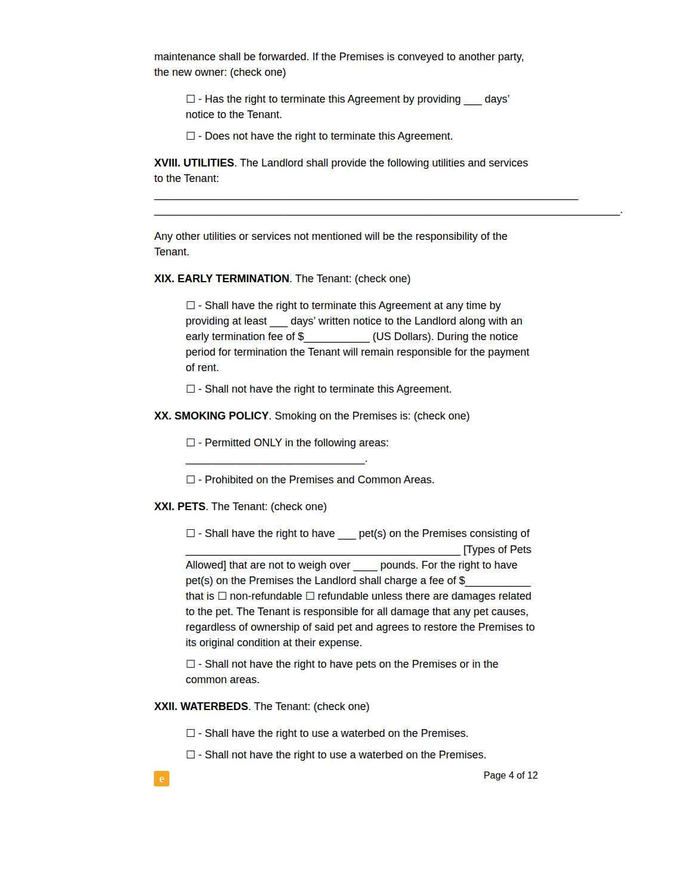maintenance shall be forwarded. If the Premises is conveyed to another party, the new owner: (check one)
☐ - Has the right to terminate this Agreement by providing ___ days’ notice to the Tenant.
☐ - Does not have the right to terminate this Agreement.
XVIII. UTILITIES. The Landlord shall provide the following utilities and services to the Tenant: _______________________________________________________________________ ______________________________________________________________________________.
Any other utilities or services not mentioned will be the responsibility of the Tenant.
XIX. EARLY TERMINATION. The Tenant: (check one)
☐ - Shall have the right to terminate this Agreement at any time by providing at least ___ days’ written notice to the Landlord along with an early termination fee of $___________ (US Dollars). During the notice period for termination the Tenant will remain responsible for the payment of rent.
☐ - Shall not have the right to terminate this Agreement.
XX. SMOKING POLICY. Smoking on the Premises is: (check one)
☐ - Permitted ONLY in the following areas: ______________________________.
☐ - Prohibited on the Premises and Common Areas.
XXI. PETS. The Tenant: (check one)
☐ - Shall have the right to have ___ pet(s) on the Premises consisting of ______________________________________________ [Types of Pets Allowed] that are not to weigh over ____ pounds. For the right to have pet(s) on the Premises the Landlord shall charge a fee of $___________ that is ☐ non-refundable ☐ refundable unless there are damages related to the pet. The Tenant is responsible for all damage that any pet causes, regardless of ownership of said pet and agrees to restore the Premises to its original condition at their expense.
☐ - Shall not have the right to have pets on the Premises or in the common areas.
XXII. WATERBEDS. The Tenant: (check one)
☐ - Shall have the right to use a waterbed on the Premises.
☐ - Shall not have the right to use a waterbed on the Premises.
e
Page 4 of 12